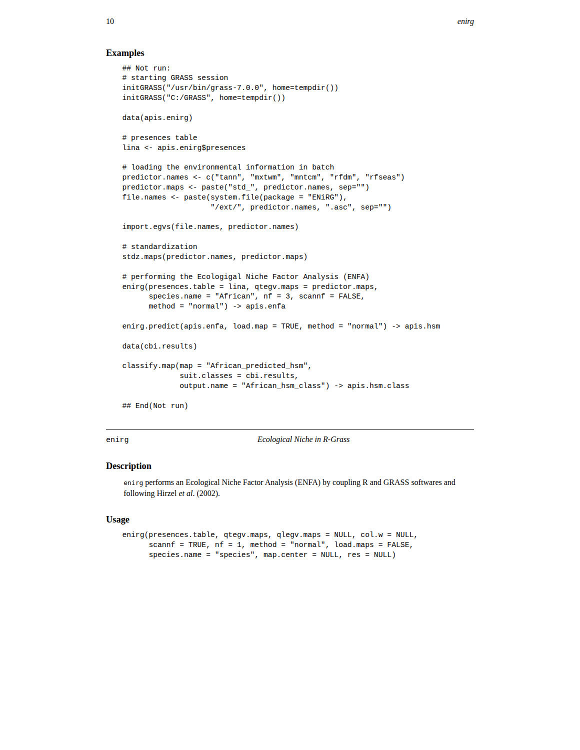10 enirg
Examples
## Not run: 
# starting GRASS session
initGRASS("/usr/bin/grass-7.0.0", home=tempdir())
initGRASS("C:/GRASS", home=tempdir())

data(apis.enirg)

# presences table
lina <- apis.enirg$presences

# loading the environmental information in batch
predictor.names <- c("tann", "mxtwm", "mntcm", "rfdm", "rfseas")
predictor.maps <- paste("std_", predictor.names, sep="")
file.names <- paste(system.file(package = "ENiRG"),
                    "/ext/", predictor.names, ".asc", sep="")

import.egvs(file.names, predictor.names)

# standardization
stdz.maps(predictor.names, predictor.maps)

# performing the Ecologigal Niche Factor Analysis (ENFA)
enirg(presences.table = lina, qtegv.maps = predictor.maps,
      species.name = "African", nf = 3, scannf = FALSE,
      method = "normal") -> apis.enfa

enirg.predict(apis.enfa, load.map = TRUE, method = "normal") -> apis.hsm

data(cbi.results)

classify.map(map = "African_predicted_hsm",
             suit.classes = cbi.results,
             output.name = "African_hsm_class") -> apis.hsm.class

## End(Not run)
enirg Ecological Niche in R-Grass
Description
enirg performs an Ecological Niche Factor Analysis (ENFA) by coupling R and GRASS softwares and following Hirzel et al. (2002).
Usage
enirg(presences.table, qtegv.maps, qlegv.maps = NULL, col.w = NULL,
      scannf = TRUE, nf = 1, method = "normal", load.maps = FALSE,
      species.name = "species", map.center = NULL, res = NULL)